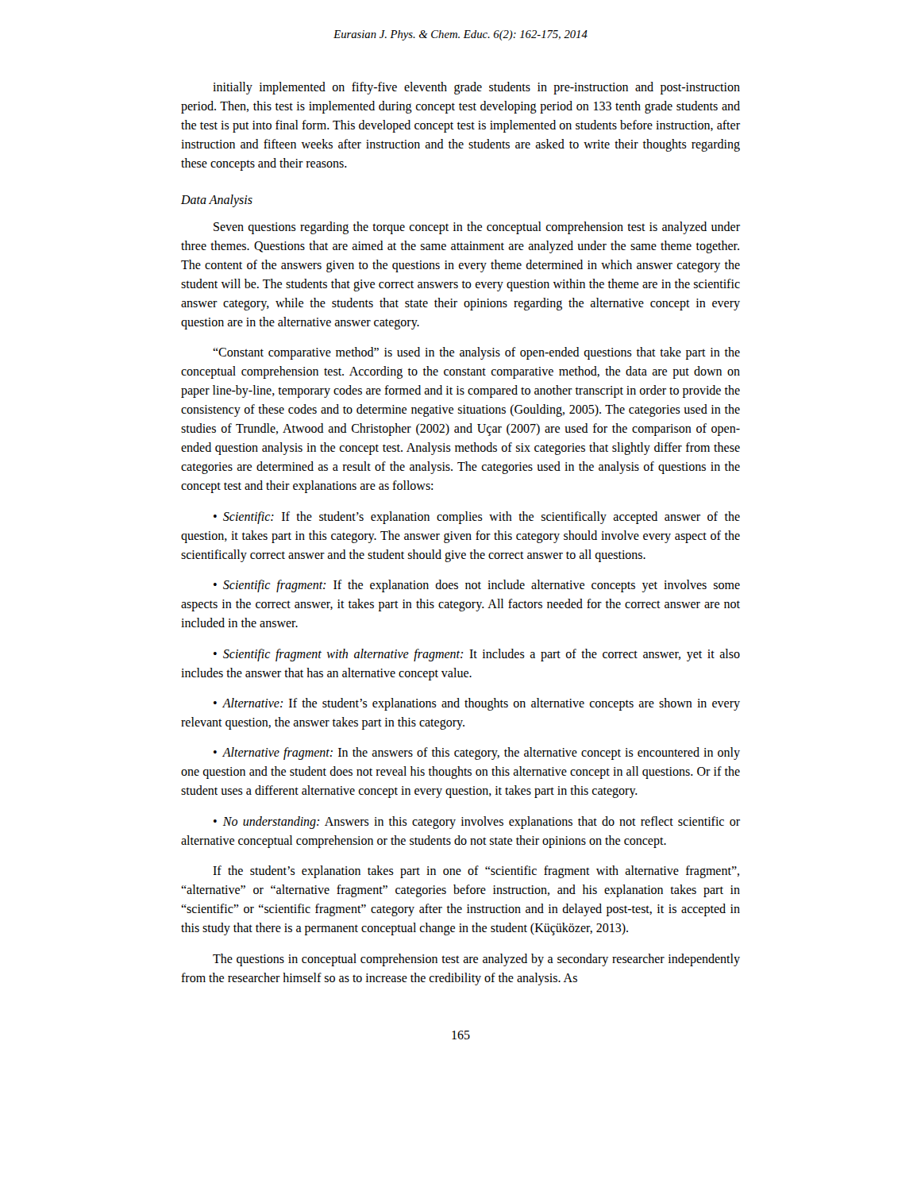Eurasian J. Phys. & Chem. Educ. 6(2): 162-175, 2014
initially implemented on fifty-five eleventh grade students in pre-instruction and post-instruction period. Then, this test is implemented during concept test developing period on 133 tenth grade students and the test is put into final form. This developed concept test is implemented on students before instruction, after instruction and fifteen weeks after instruction and the students are asked to write their thoughts regarding these concepts and their reasons.
Data Analysis
Seven questions regarding the torque concept in the conceptual comprehension test is analyzed under three themes. Questions that are aimed at the same attainment are analyzed under the same theme together. The content of the answers given to the questions in every theme determined in which answer category the student will be. The students that give correct answers to every question within the theme are in the scientific answer category, while the students that state their opinions regarding the alternative concept in every question are in the alternative answer category.
“Constant comparative method” is used in the analysis of open-ended questions that take part in the conceptual comprehension test. According to the constant comparative method, the data are put down on paper line-by-line, temporary codes are formed and it is compared to another transcript in order to provide the consistency of these codes and to determine negative situations (Goulding, 2005). The categories used in the studies of Trundle, Atwood and Christopher (2002) and Uçar (2007) are used for the comparison of open-ended question analysis in the concept test. Analysis methods of six categories that slightly differ from these categories are determined as a result of the analysis. The categories used in the analysis of questions in the concept test and their explanations are as follows:
Scientific: If the student’s explanation complies with the scientifically accepted answer of the question, it takes part in this category. The answer given for this category should involve every aspect of the scientifically correct answer and the student should give the correct answer to all questions.
Scientific fragment: If the explanation does not include alternative concepts yet involves some aspects in the correct answer, it takes part in this category. All factors needed for the correct answer are not included in the answer.
Scientific fragment with alternative fragment: It includes a part of the correct answer, yet it also includes the answer that has an alternative concept value.
Alternative: If the student’s explanations and thoughts on alternative concepts are shown in every relevant question, the answer takes part in this category.
Alternative fragment: In the answers of this category, the alternative concept is encountered in only one question and the student does not reveal his thoughts on this alternative concept in all questions. Or if the student uses a different alternative concept in every question, it takes part in this category.
No understanding: Answers in this category involves explanations that do not reflect scientific or alternative conceptual comprehension or the students do not state their opinions on the concept.
If the student’s explanation takes part in one of “scientific fragment with alternative fragment”, “alternative” or “alternative fragment” categories before instruction, and his explanation takes part in “scientific” or “scientific fragment” category after the instruction and in delayed post-test, it is accepted in this study that there is a permanent conceptual change in the student (Küçüközer, 2013).
The questions in conceptual comprehension test are analyzed by a secondary researcher independently from the researcher himself so as to increase the credibility of the analysis. As
165